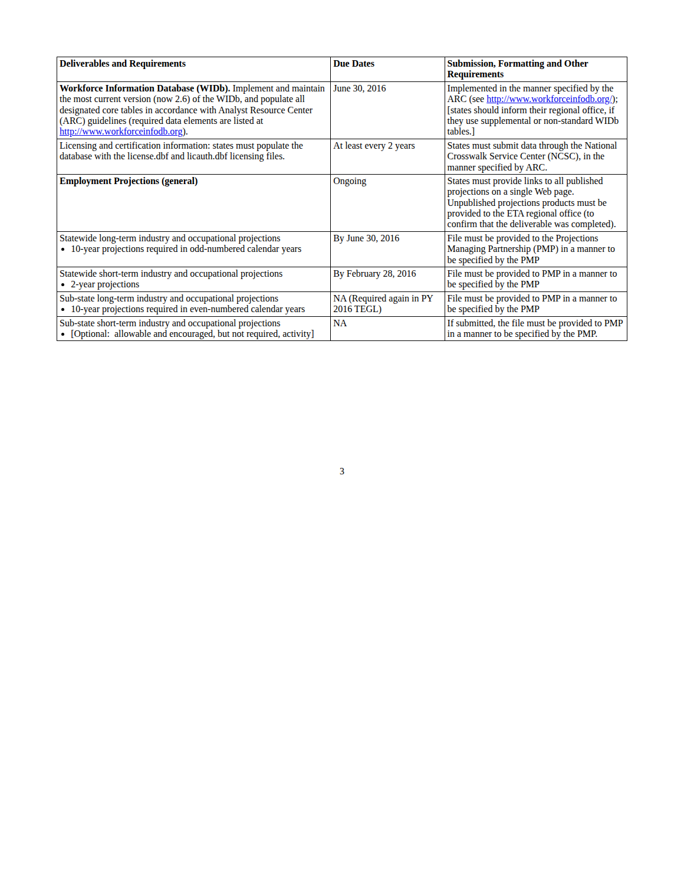| Deliverables and Requirements | Due Dates | Submission, Formatting and Other Requirements |
| --- | --- | --- |
| Workforce Information Database (WIDb). Implement and maintain the most current version (now 2.6) of the WIDb, and populate all designated core tables in accordance with Analyst Resource Center (ARC) guidelines (required data elements are listed at http://www.workforceinfodb.org ). | June 30, 2016 | Implemented in the manner specified by the ARC (see http://www.workforceinfodb.org/ ); [states should inform their regional office, if they use supplemental or non-standard WIDb tables.] |
| Licensing and certification information: states must populate the database with the license.dbf and licauth.dbf licensing files. | At least every 2 years | States must submit data through the National Crosswalk Service Center (NCSC), in the manner specified by ARC. |
| Employment Projections (general) | Ongoing | States must provide links to all published projections on a single Web page. Unpublished projections products must be provided to the ETA regional office (to confirm that the deliverable was completed). |
| Statewide long-term industry and occupational projections 10-year projections required in odd-numbered calendar years | By June 30, 2016 | File must be provided to the Projections Managing Partnership (PMP) in a manner to be specified by the PMP |
| Statewide short-term industry and occupational projections 2-year projections | By February 28, 2016 | File must be provided to PMP in a manner to be specified by the PMP |
| Sub-state long-term industry and occupational projections 10-year projections required in even-numbered calendar years | NA (Required again in PY 2016 TEGL) | File must be provided to PMP in a manner to be specified by the PMP |
| Sub-state short-term industry and occupational projections [Optional: allowable and encouraged, but not required, activity] | NA | If submitted, the file must be provided to PMP in a manner to be specified by the PMP. |
3